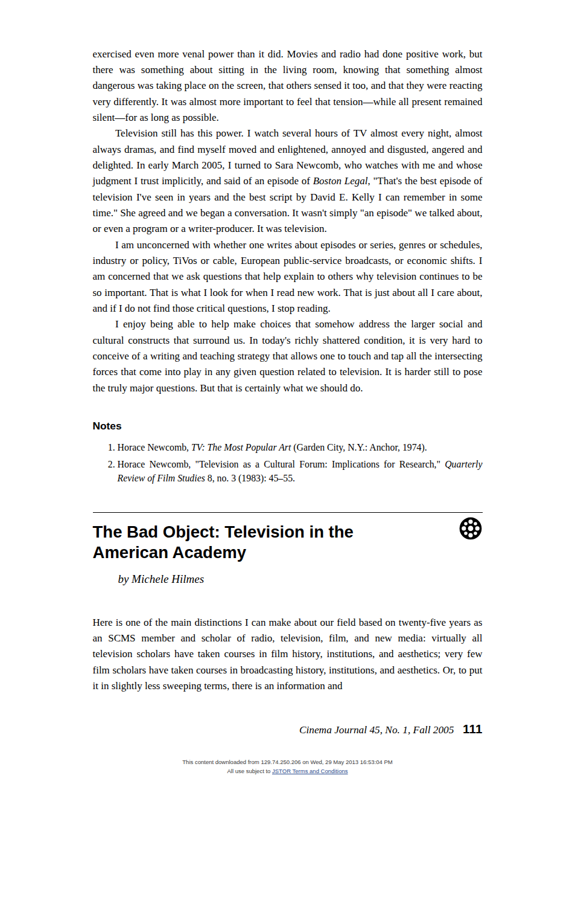exercised even more venal power than it did. Movies and radio had done positive work, but there was something about sitting in the living room, knowing that something almost dangerous was taking place on the screen, that others sensed it too, and that they were reacting very differently. It was almost more important to feel that tension—while all present remained silent—for as long as possible.
Television still has this power. I watch several hours of TV almost every night, almost always dramas, and find myself moved and enlightened, annoyed and disgusted, angered and delighted. In early March 2005, I turned to Sara Newcomb, who watches with me and whose judgment I trust implicitly, and said of an episode of Boston Legal, "That's the best episode of television I've seen in years and the best script by David E. Kelly I can remember in some time." She agreed and we began a conversation. It wasn't simply "an episode" we talked about, or even a program or a writer-producer. It was television.
I am unconcerned with whether one writes about episodes or series, genres or schedules, industry or policy, TiVos or cable, European public-service broadcasts, or economic shifts. I am concerned that we ask questions that help explain to others why television continues to be so important. That is what I look for when I read new work. That is just about all I care about, and if I do not find those critical questions, I stop reading.
I enjoy being able to help make choices that somehow address the larger social and cultural constructs that surround us. In today's richly shattered condition, it is very hard to conceive of a writing and teaching strategy that allows one to touch and tap all the intersecting forces that come into play in any given question related to television. It is harder still to pose the truly major questions. But that is certainly what we should do.
Notes
Horace Newcomb, TV: The Most Popular Art (Garden City, N.Y.: Anchor, 1974).
Horace Newcomb, "Television as a Cultural Forum: Implications for Research," Quarterly Review of Film Studies 8, no. 3 (1983): 45–55.
The Bad Object: Television in the American Academy
by Michele Hilmes
Here is one of the main distinctions I can make about our field based on twenty-five years as an SCMS member and scholar of radio, television, film, and new media: virtually all television scholars have taken courses in film history, institutions, and aesthetics; very few film scholars have taken courses in broadcasting history, institutions, and aesthetics. Or, to put it in slightly less sweeping terms, there is an information and
Cinema Journal 45, No. 1, Fall 2005 111
This content downloaded from 129.74.250.206 on Wed, 29 May 2013 16:53:04 PM
All use subject to JSTOR Terms and Conditions